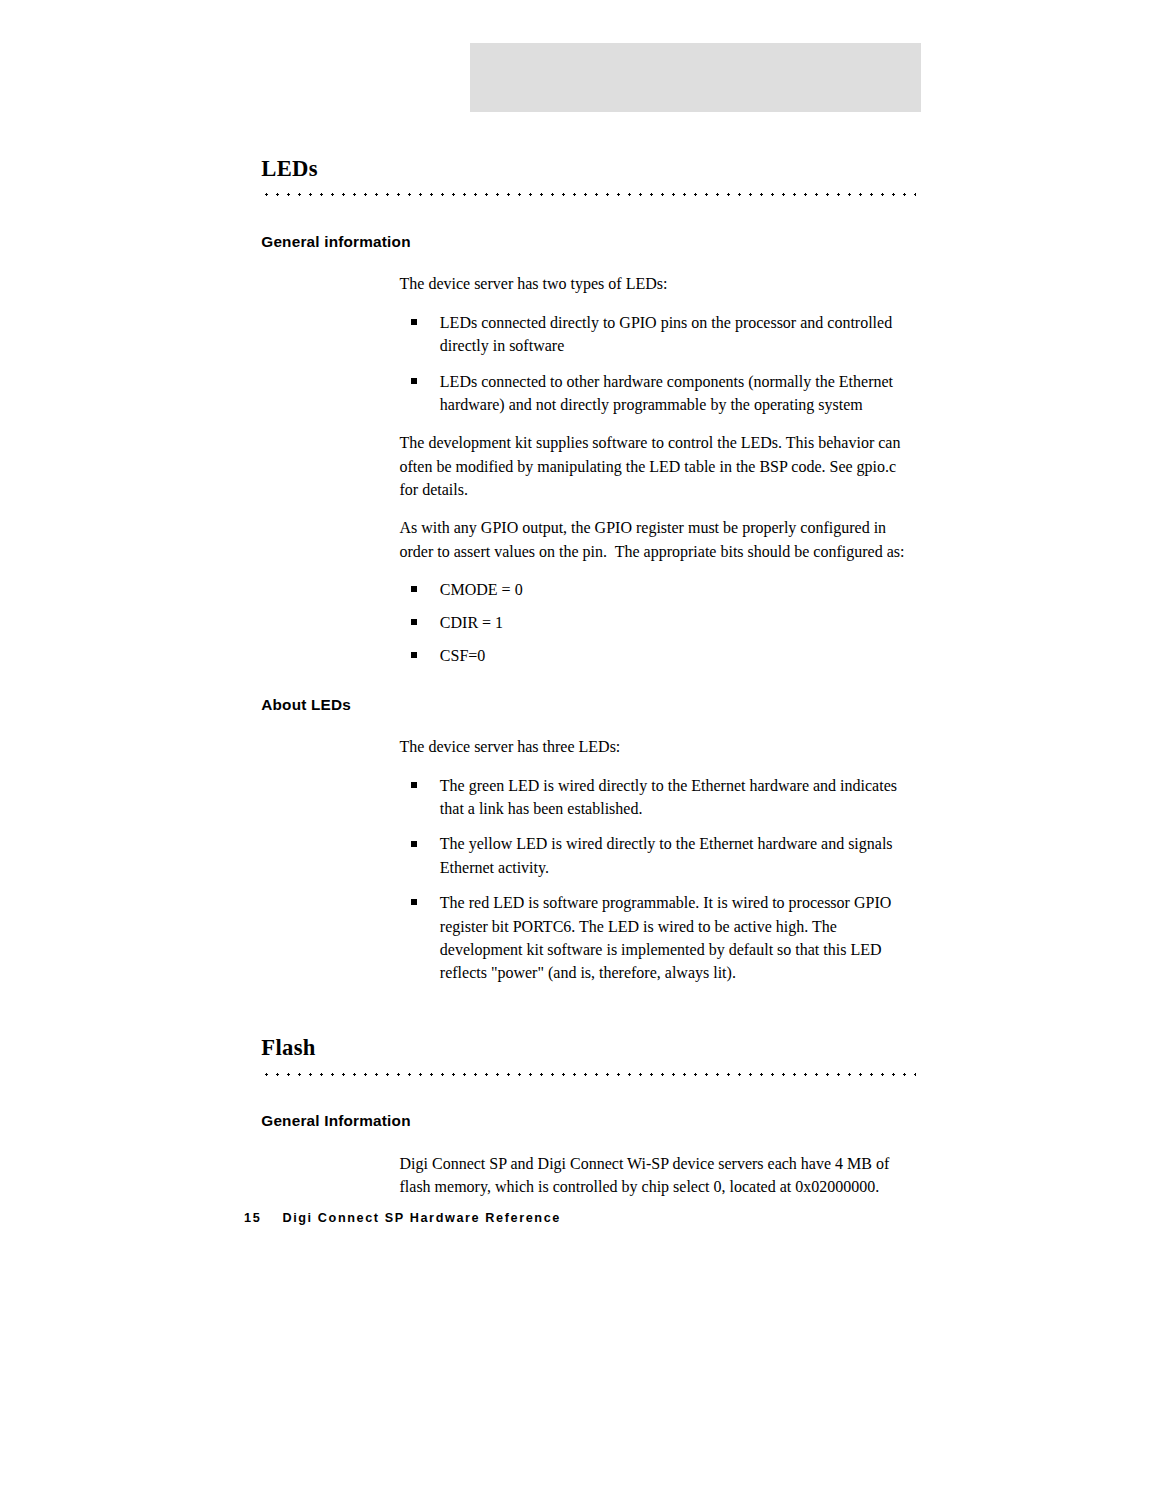LEDs
General information
The device server has two types of LEDs:
LEDs connected directly to GPIO pins on the processor and controlled directly in software
LEDs connected to other hardware components (normally the Ethernet hardware) and not directly programmable by the operating system
The development kit supplies software to control the LEDs. This behavior can often be modified by manipulating the LED table in the BSP code. See gpio.c for details.
As with any GPIO output, the GPIO register must be properly configured in order to assert values on the pin. The appropriate bits should be configured as:
CMODE = 0
CDIR = 1
CSF=0
About LEDs
The device server has three LEDs:
The green LED is wired directly to the Ethernet hardware and indicates that a link has been established.
The yellow LED is wired directly to the Ethernet hardware and signals Ethernet activity.
The red LED is software programmable. It is wired to processor GPIO register bit PORTC6. The LED is wired to be active high. The development kit software is implemented by default so that this LED reflects "power" (and is, therefore, always lit).
Flash
General Information
Digi Connect SP and Digi Connect Wi-SP device servers each have 4 MB of flash memory, which is controlled by chip select 0, located at 0x02000000.
15 Digi Connect SP Hardware Reference